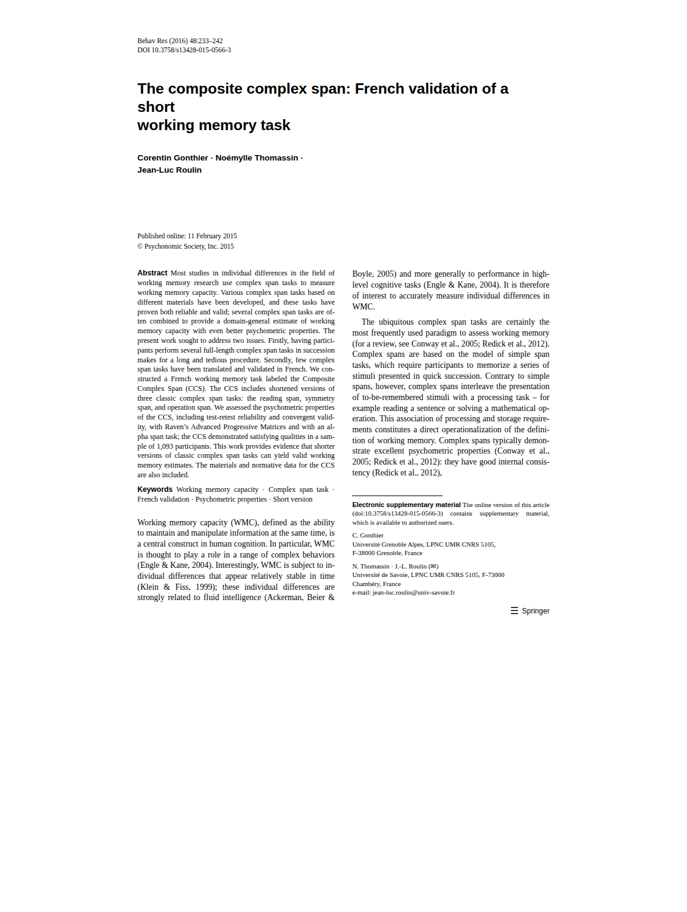Behav Res (2016) 48:233–242
DOI 10.3758/s13428-015-0566-3
The composite complex span: French validation of a short
working memory task
Corentin Gonthier · Noémylle Thomassin ·
Jean-Luc Roulin
Published online: 11 February 2015
© Psychonomic Society, Inc. 2015
Abstract Most studies in individual differences in the field of working memory research use complex span tasks to measure working memory capacity. Various complex span tasks based on different materials have been developed, and these tasks have proven both reliable and valid; several complex span tasks are often combined to provide a domain-general estimate of working memory capacity with even better psychometric properties. The present work sought to address two issues. Firstly, having participants perform several full-length complex span tasks in succession makes for a long and tedious procedure. Secondly, few complex span tasks have been translated and validated in French. We constructed a French working memory task labeled the Composite Complex Span (CCS). The CCS includes shortened versions of three classic complex span tasks: the reading span, symmetry span, and operation span. We assessed the psychometric properties of the CCS, including test-retest reliability and convergent validity, with Raven’s Advanced Progressive Matrices and with an alpha span task; the CCS demonstrated satisfying qualities in a sample of 1,093 participants. This work provides evidence that shorter versions of classic complex span tasks can yield valid working memory estimates. The materials and normative data for the CCS are also included.
Keywords Working memory capacity · Complex span task · French validation · Psychometric properties · Short version
Working memory capacity (WMC), defined as the ability to maintain and manipulate information at the same time, is a central construct in human cognition. In particular, WMC is thought to play a role in a range of complex behaviors (Engle & Kane, 2004). Interestingly, WMC is subject to individual differences that appear relatively stable in time (Klein & Fiss, 1999); these individual differences are strongly related to fluid intelligence (Ackerman, Beier & Boyle, 2005) and more generally to performance in high-level cognitive tasks (Engle & Kane, 2004). It is therefore of interest to accurately measure individual differences in WMC.
The ubiquitous complex span tasks are certainly the most frequently used paradigm to assess working memory (for a review, see Conway et al., 2005; Redick et al., 2012). Complex spans are based on the model of simple span tasks, which require participants to memorize a series of stimuli presented in quick succession. Contrary to simple spans, however, complex spans interleave the presentation of to-be-remembered stimuli with a processing task – for example reading a sentence or solving a mathematical operation. This association of processing and storage requirements constitutes a direct operationalization of the definition of working memory. Complex spans typically demonstrate excellent psychometric properties (Conway et al., 2005; Redick et al., 2012): they have good internal consistency (Redick et al., 2012),
Electronic supplementary material The online version of this article (doi:10.3758/s13428-015-0566-3) contains supplementary material, which is available to authorized users.
C. Gonthier
Université Grenoble Alpes, LPNC UMR CNRS 5105,
F-38000 Grenoble, France
N. Thomassin · J.-L. Roulin (✉)
Université de Savoie, LPNC UMR CNRS 5105, F-73000
Chambéry, France
e-mail: jean-luc.roulin@univ-savoie.fr
☰ Springer